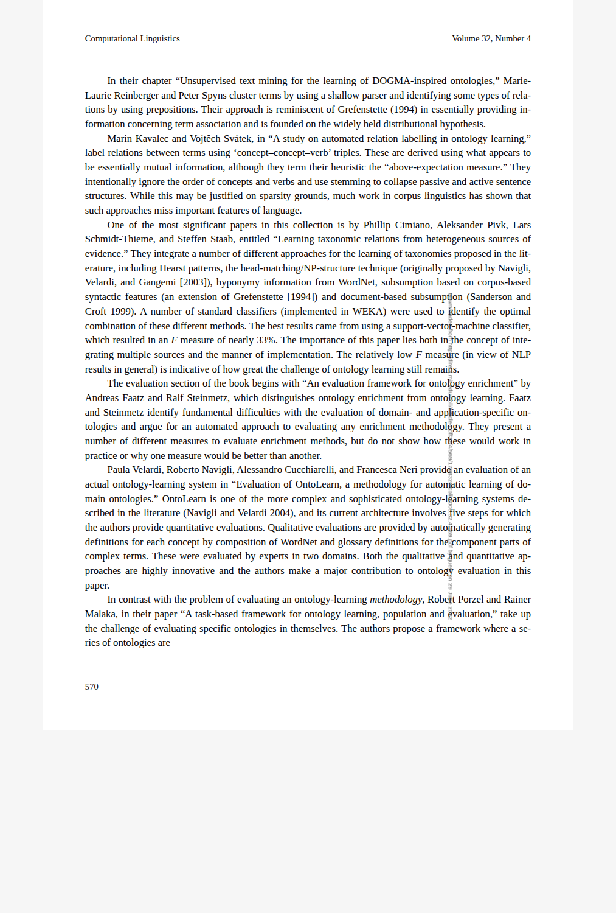Downloaded from http://direct.mit.edu/coli/article-pdf/32/4/569/1798326/coli.2006.32.4.569.pdf by guest on 29 June 2022
Computational Linguistics Volume 32, Number 4
In their chapter “Unsupervised text mining for the learning of DOGMA-inspired ontologies,” Marie-Laurie Reinberger and Peter Spyns cluster terms by using a shallow parser and identifying some types of relations by using prepositions. Their approach is reminiscent of Grefenstette (1994) in essentially providing information concerning term association and is founded on the widely held distributional hypothesis.
Marin Kavalec and Vojtěch Svátek, in “A study on automated relation labelling in ontology learning,” label relations between terms using ‘concept–concept–verb’ triples. These are derived using what appears to be essentially mutual information, although they term their heuristic the “above-expectation measure.” They intentionally ignore the order of concepts and verbs and use stemming to collapse passive and active sentence structures. While this may be justified on sparsity grounds, much work in corpus linguistics has shown that such approaches miss important features of language.
One of the most significant papers in this collection is by Phillip Cimiano, Aleksander Pivk, Lars Schmidt-Thieme, and Steffen Staab, entitled “Learning taxonomic relations from heterogeneous sources of evidence.” They integrate a number of different approaches for the learning of taxonomies proposed in the literature, including Hearst patterns, the head-matching/NP-structure technique (originally proposed by Navigli, Velardi, and Gangemi [2003]), hyponymy information from WordNet, subsumption based on corpus-based syntactic features (an extension of Grefenstette [1994]) and document-based subsumption (Sanderson and Croft 1999). A number of standard classifiers (implemented in WEKA) were used to identify the optimal combination of these different methods. The best results came from using a support-vector-machine classifier, which resulted in an F measure of nearly 33%. The importance of this paper lies both in the concept of integrating multiple sources and the manner of implementation. The relatively low F measure (in view of NLP results in general) is indicative of how great the challenge of ontology learning still remains.
The evaluation section of the book begins with “An evaluation framework for ontology enrichment” by Andreas Faatz and Ralf Steinmetz, which distinguishes ontology enrichment from ontology learning. Faatz and Steinmetz identify fundamental difficulties with the evaluation of domain- and application-specific ontologies and argue for an automated approach to evaluating any enrichment methodology. They present a number of different measures to evaluate enrichment methods, but do not show how these would work in practice or why one measure would be better than another.
Paula Velardi, Roberto Navigli, Alessandro Cucchiarelli, and Francesca Neri provide an evaluation of an actual ontology-learning system in “Evaluation of OntoLearn, a methodology for automatic learning of domain ontologies.” OntoLearn is one of the more complex and sophisticated ontology-learning systems described in the literature (Navigli and Velardi 2004), and its current architecture involves five steps for which the authors provide quantitative evaluations. Qualitative evaluations are provided by automatically generating definitions for each concept by composition of WordNet and glossary definitions for the component parts of complex terms. These were evaluated by experts in two domains. Both the qualitative and quantitative approaches are highly innovative and the authors make a major contribution to ontology evaluation in this paper.
In contrast with the problem of evaluating an ontology-learning methodology, Robert Porzel and Rainer Malaka, in their paper “A task-based framework for ontology learning, population and evaluation,” take up the challenge of evaluating specific ontologies in themselves. The authors propose a framework where a series of ontologies are
570